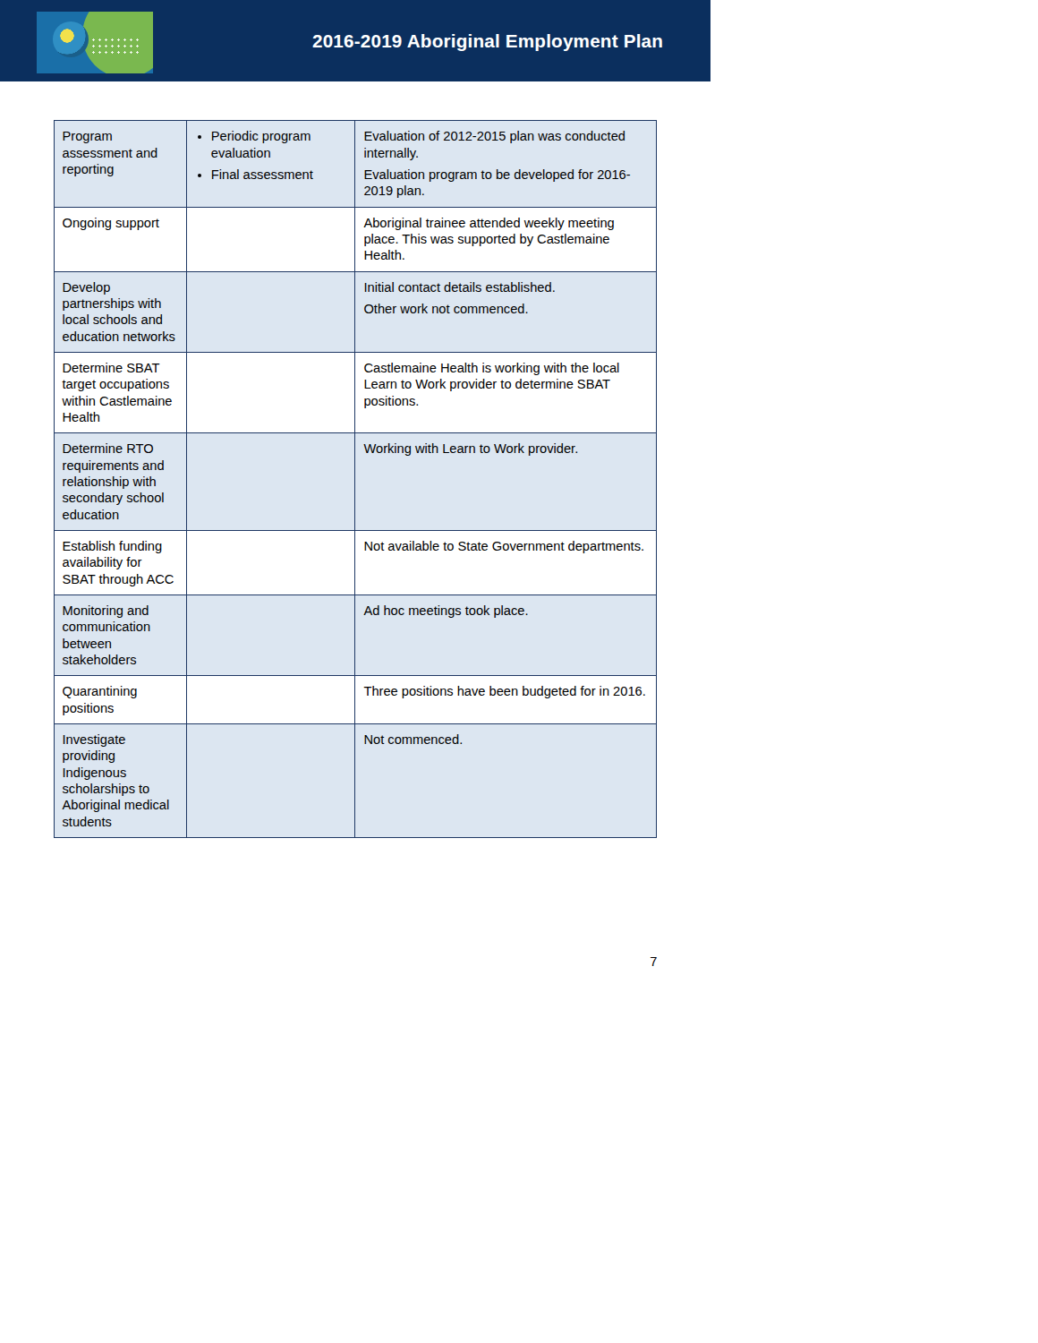2016-2019 Aboriginal Employment Plan
| Program assessment and reporting | Periodic program evaluation Final assessment | Evaluation of 2012-2015 plan was conducted internally. Evaluation program to be developed for 2016-2019 plan. |
| Ongoing support | | Aboriginal trainee attended weekly meeting place. This was supported by Castlemaine Health. |
| Develop partnerships with local schools and education networks | | Initial contact details established. Other work not commenced. |
| Determine SBAT target occupations within Castlemaine Health | | Castlemaine Health is working with the local Learn to Work provider to determine SBAT positions. |
| Determine RTO requirements and relationship with secondary school education | | Working with Learn to Work provider. |
| Establish funding availability for SBAT through ACC | | Not available to State Government departments. |
| Monitoring and communication between stakeholders | | Ad hoc meetings took place. |
| Quarantining positions | | Three positions have been budgeted for in 2016. |
| Investigate providing Indigenous scholarships to Aboriginal medical students | | Not commenced. |
7